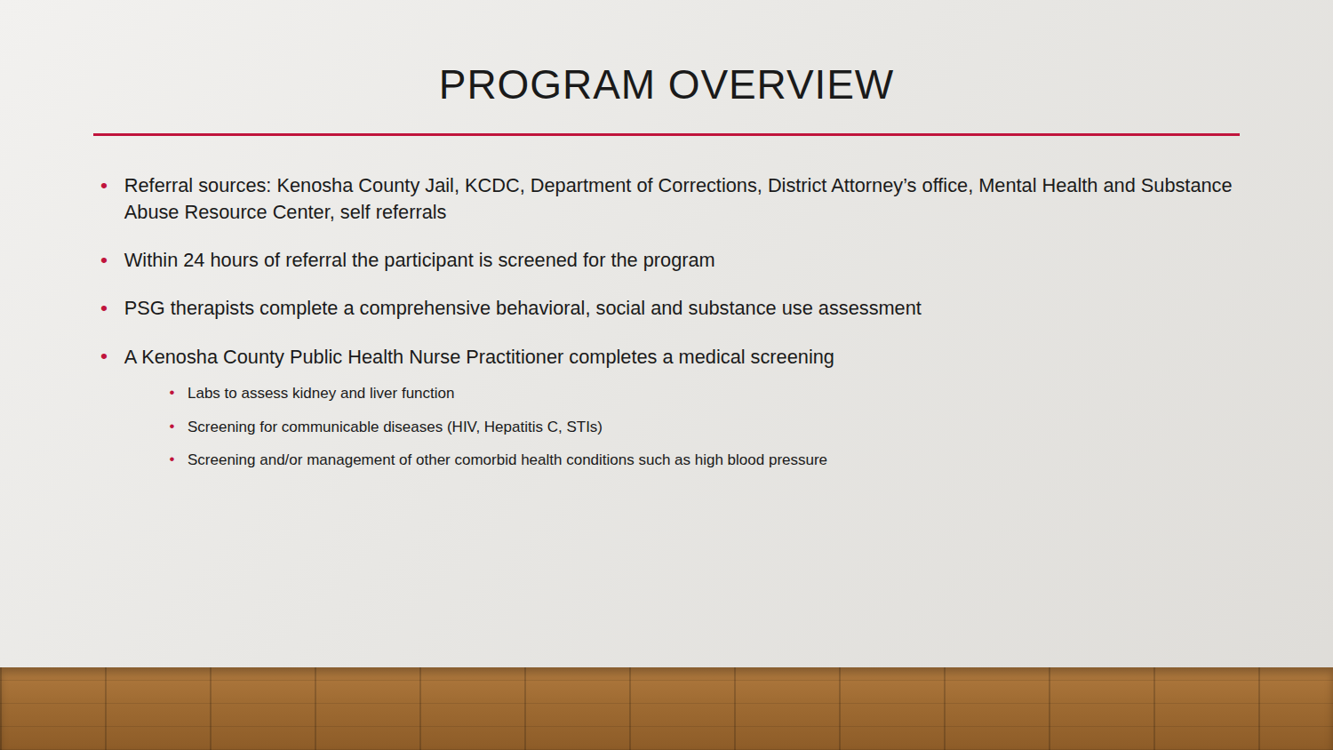Program Overview
Referral sources: Kenosha County Jail, KCDC, Department of Corrections, District Attorney’s office, Mental Health and Substance Abuse Resource Center, self referrals
Within 24 hours of referral the participant is screened for the program
PSG therapists complete a comprehensive behavioral, social and substance use assessment
A Kenosha County Public Health Nurse Practitioner completes a medical screening
Labs to assess kidney and liver function
Screening for communicable diseases (HIV, Hepatitis C, STIs)
Screening and/or management of other comorbid health conditions such as high blood pressure